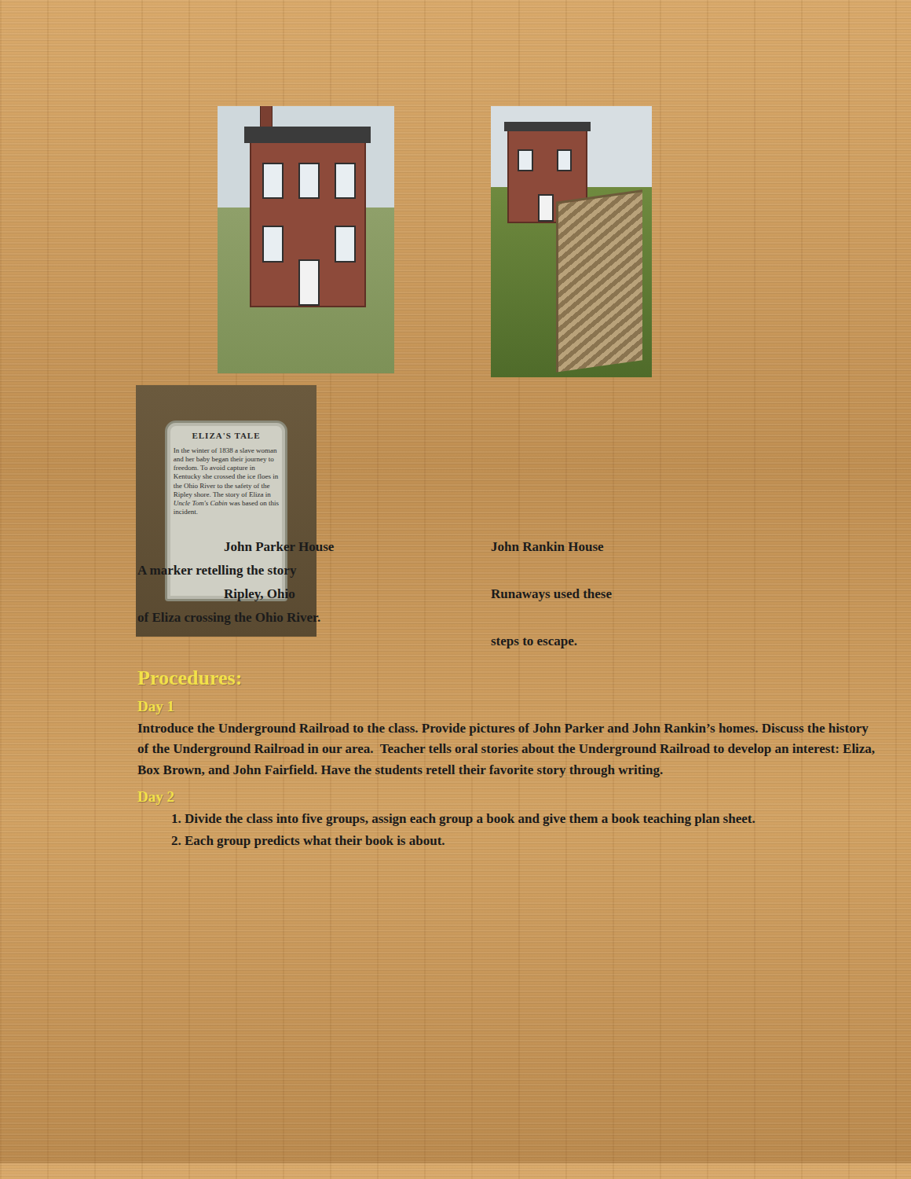ELIZA'S TALE
In the winter of 1838 a slave woman and her baby began their journey to freedom. To avoid capture in Kentucky she crossed the ice floes in the Ohio River to the safety of the Ripley shore. The story of Eliza in Uncle Tom's Cabin was based on this incident.
John Parker House John Rankin House
A marker retelling the story
Ripley, Ohio Runaways used these
of Eliza crossing the Ohio River.
steps to escape.
Procedures:
Day 1
Introduce the Underground Railroad to the class. Provide pictures of John Parker and John Rankin’s homes. Discuss the history of the Underground Railroad in our area. Teacher tells oral stories about the Underground Railroad to develop an interest: Eliza, Box Brown, and John Fairfield. Have the students retell their favorite story through writing.
Day 2
Divide the class into five groups, assign each group a book and give them a book teaching plan sheet.
Each group predicts what their book is about.